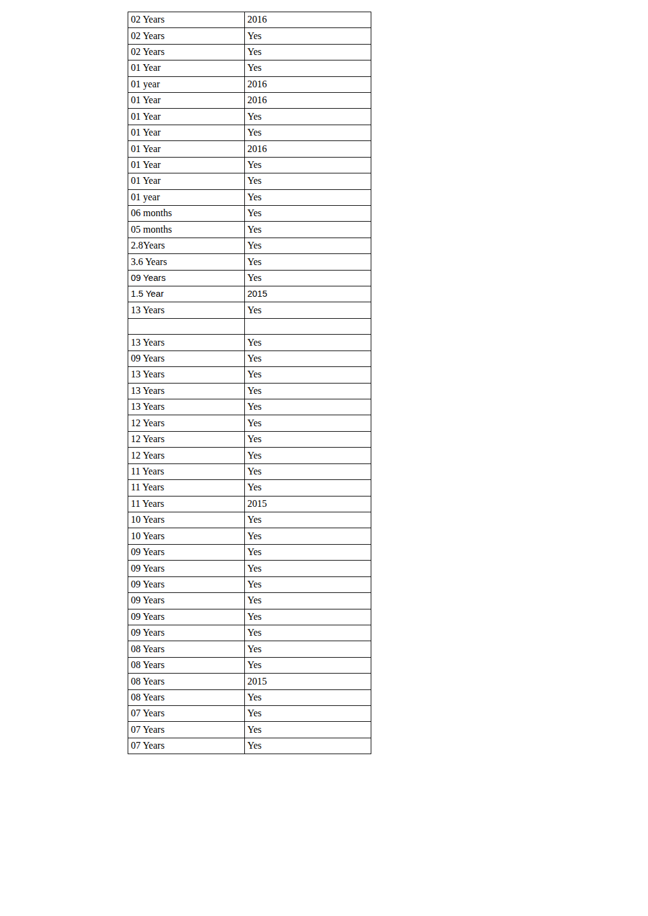| 02 Years | 2016 |
| 02 Years | Yes |
| 02 Years | Yes |
| 01 Year | Yes |
| 01 year | 2016 |
| 01 Year | 2016 |
| 01 Year | Yes |
| 01 Year | Yes |
| 01 Year | 2016 |
| 01 Year | Yes |
| 01 Year | Yes |
| 01 year | Yes |
| 06 months | Yes |
| 05 months | Yes |
| 2.8Years | Yes |
| 3.6 Years | Yes |
| 09 Years | Yes |
| 1.5 Year | 2015 |
| 13 Years | Yes |
| 13 Years | Yes |
| 09 Years | Yes |
| 13 Years | Yes |
| 13 Years | Yes |
| 13 Years | Yes |
| 12 Years | Yes |
| 12 Years | Yes |
| 12 Years | Yes |
| 11 Years | Yes |
| 11 Years | Yes |
| 11 Years | 2015 |
| 10 Years | Yes |
| 10 Years | Yes |
| 09 Years | Yes |
| 09 Years | Yes |
| 09 Years | Yes |
| 09 Years | Yes |
| 09 Years | Yes |
| 09 Years | Yes |
| 08 Years | Yes |
| 08 Years | Yes |
| 08 Years | 2015 |
| 08 Years | Yes |
| 07 Years | Yes |
| 07 Years | Yes |
| 07 Years | Yes |